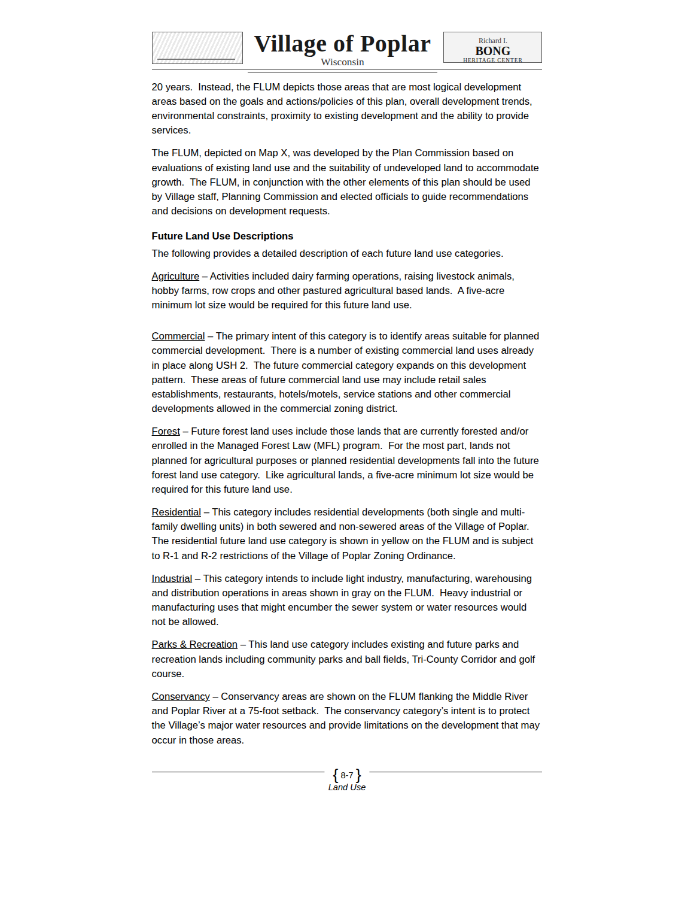Village of Poplar
Wisconsin
Richard I.
BONGHERITAGE CENTER
20 years. Instead, the FLUM depicts those areas that are most logical development areas based on the goals and actions/policies of this plan, overall development trends, environmental constraints, proximity to existing development and the ability to provide services.
The FLUM, depicted on Map X, was developed by the Plan Commission based on evaluations of existing land use and the suitability of undeveloped land to accommodate growth. The FLUM, in conjunction with the other elements of this plan should be used by Village staff, Planning Commission and elected officials to guide recommendations and decisions on development requests.
Future Land Use Descriptions
The following provides a detailed description of each future land use categories.
Agriculture – Activities included dairy farming operations, raising livestock animals, hobby farms, row crops and other pastured agricultural based lands. A five-acre minimum lot size would be required for this future land use.
Commercial – The primary intent of this category is to identify areas suitable for planned commercial development. There is a number of existing commercial land uses already in place along USH 2. The future commercial category expands on this development pattern. These areas of future commercial land use may include retail sales establishments, restaurants, hotels/motels, service stations and other commercial developments allowed in the commercial zoning district.
Forest – Future forest land uses include those lands that are currently forested and/or enrolled in the Managed Forest Law (MFL) program. For the most part, lands not planned for agricultural purposes or planned residential developments fall into the future forest land use category. Like agricultural lands, a five-acre minimum lot size would be required for this future land use.
Residential – This category includes residential developments (both single and multi-family dwelling units) in both sewered and non-sewered areas of the Village of Poplar. The residential future land use category is shown in yellow on the FLUM and is subject to R-1 and R-2 restrictions of the Village of Poplar Zoning Ordinance.
Industrial – This category intends to include light industry, manufacturing, warehousing and distribution operations in areas shown in gray on the FLUM. Heavy industrial or manufacturing uses that might encumber the sewer system or water resources would not be allowed.
Parks & Recreation – This land use category includes existing and future parks and recreation lands including community parks and ball fields, Tri-County Corridor and golf course.
Conservancy – Conservancy areas are shown on the FLUM flanking the Middle River and Poplar River at a 75-foot setback. The conservancy category’s intent is to protect the Village’s major water resources and provide limitations on the development that may occur in those areas.
{ 8-7 }
Land Use